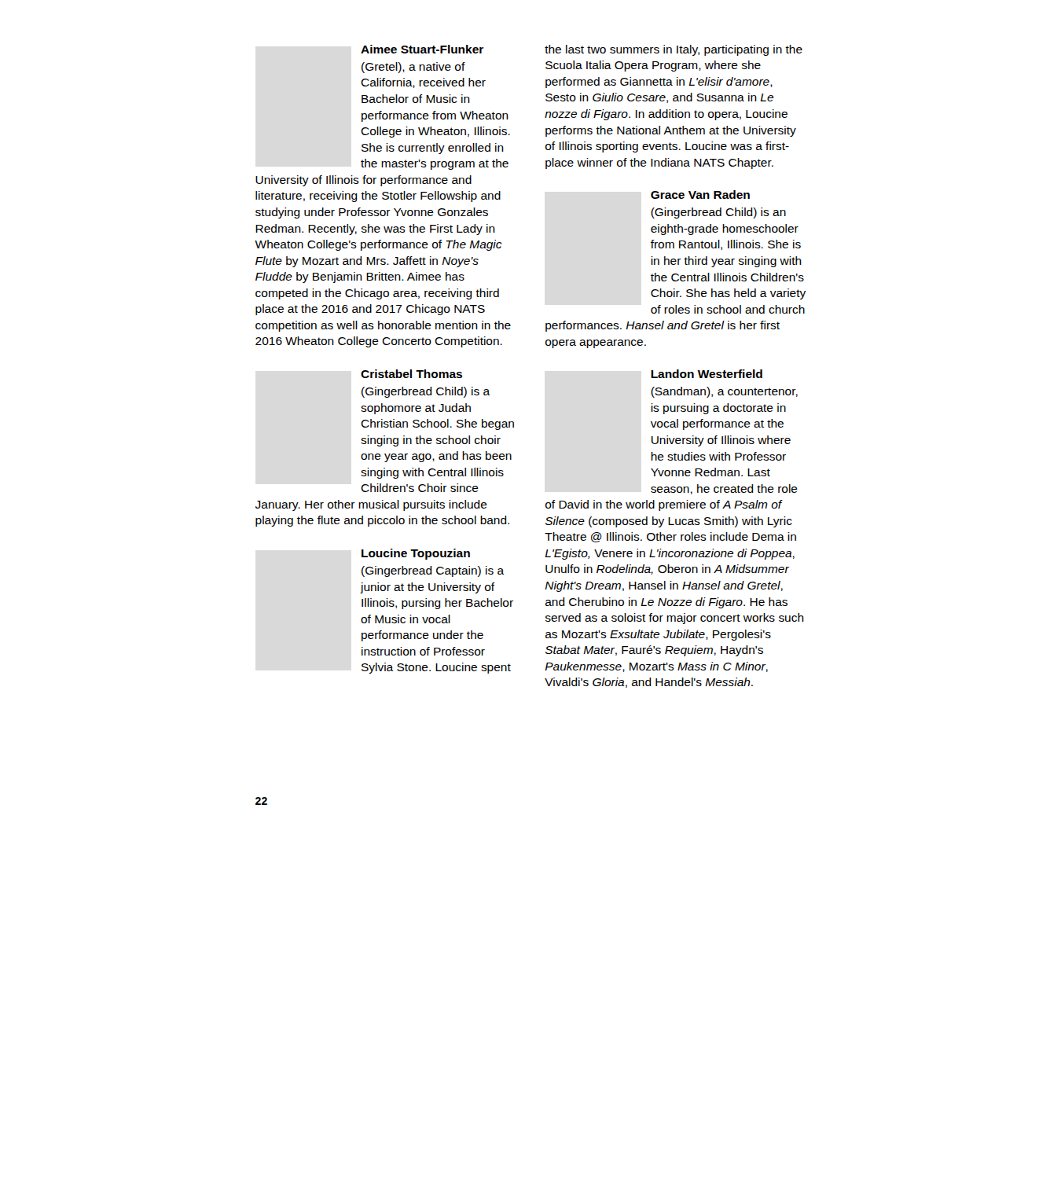Aimee Stuart-Flunker (Gretel), a native of California, received her Bachelor of Music in performance from Wheaton College in Wheaton, Illinois. She is currently enrolled in the master's program at the University of Illinois for performance and literature, receiving the Stotler Fellowship and studying under Professor Yvonne Gonzales Redman. Recently, she was the First Lady in Wheaton College's performance of The Magic Flute by Mozart and Mrs. Jaffett in Noye's Fludde by Benjamin Britten. Aimee has competed in the Chicago area, receiving third place at the 2016 and 2017 Chicago NATS competition as well as honorable mention in the 2016 Wheaton College Concerto Competition.
Cristabel Thomas (Gingerbread Child) is a sophomore at Judah Christian School. She began singing in the school choir one year ago, and has been singing with Central Illinois Children's Choir since January. Her other musical pursuits include playing the flute and piccolo in the school band.
Loucine Topouzian (Gingerbread Captain) is a junior at the University of Illinois, pursing her Bachelor of Music in vocal performance under the instruction of Professor Sylvia Stone. Loucine spent the last two summers in Italy, participating in the Scuola Italia Opera Program, where she performed as Giannetta in L'elisir d'amore, Sesto in Giulio Cesare, and Susanna in Le nozze di Figaro. In addition to opera, Loucine performs the National Anthem at the University of Illinois sporting events. Loucine was a first-place winner of the Indiana NATS Chapter.
Grace Van Raden (Gingerbread Child) is an eighth-grade homeschooler from Rantoul, Illinois. She is in her third year singing with the Central Illinois Children's Choir. She has held a variety of roles in school and church performances. Hansel and Gretel is her first opera appearance.
Landon Westerfield (Sandman), a countertenor, is pursuing a doctorate in vocal performance at the University of Illinois where he studies with Professor Yvonne Redman. Last season, he created the role of David in the world premiere of A Psalm of Silence (composed by Lucas Smith) with Lyric Theatre @ Illinois. Other roles include Dema in L'Egisto, Venere in L'incoronazione di Poppea, Unulfo in Rodelinda, Oberon in A Midsummer Night's Dream, Hansel in Hansel and Gretel, and Cherubino in Le Nozze di Figaro. He has served as a soloist for major concert works such as Mozart's Exsultate Jubilate, Pergolesi's Stabat Mater, Fauré's Requiem, Haydn's Paukenmesse, Mozart's Mass in C Minor, Vivaldi's Gloria, and Handel's Messiah.
22